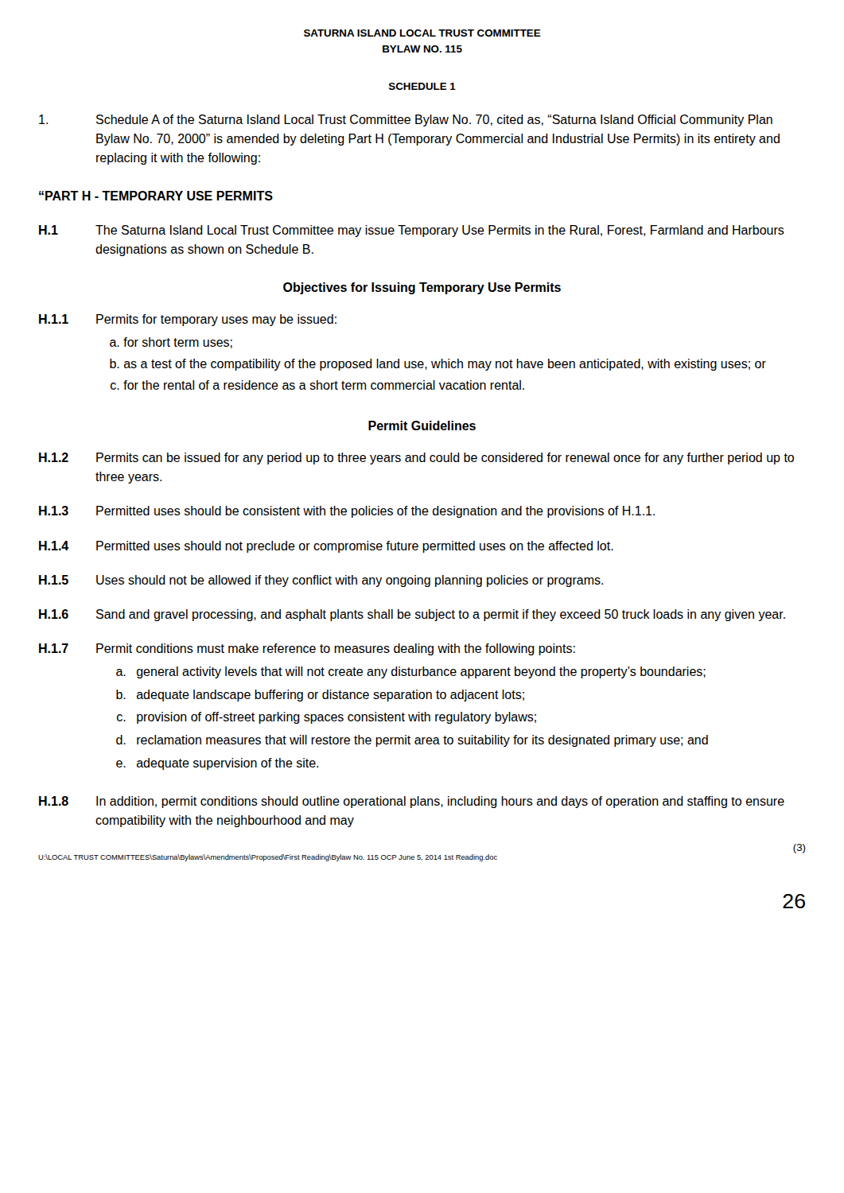SATURNA ISLAND LOCAL TRUST COMMITTEE
BYLAW NO. 115
SCHEDULE 1
1.
Schedule A of the Saturna Island Local Trust Committee Bylaw No. 70, cited as, “Saturna Island Official Community Plan Bylaw No. 70, 2000” is amended by deleting Part H (Temporary Commercial and Industrial Use Permits) in its entirety and replacing it with the following:
“PART H - TEMPORARY USE PERMITS
H.1
The Saturna Island Local Trust Committee may issue Temporary Use Permits in the Rural, Forest, Farmland and Harbours designations as shown on Schedule B.
Objectives for Issuing Temporary Use Permits
H.1.1
Permits for temporary uses may be issued:
for short term uses;
as a test of the compatibility of the proposed land use, which may not have been anticipated, with existing uses; or
for the rental of a residence as a short term commercial vacation rental.
Permit Guidelines
H.1.2
Permits can be issued for any period up to three years and could be considered for renewal once for any further period up to three years.
H.1.3
Permitted uses should be consistent with the policies of the designation and the provisions of H.1.1.
H.1.4
Permitted uses should not preclude or compromise future permitted uses on the affected lot.
H.1.5
Uses should not be allowed if they conflict with any ongoing planning policies or programs.
H.1.6
Sand and gravel processing, and asphalt plants shall be subject to a permit if they exceed 50 truck loads in any given year.
H.1.7
Permit conditions must make reference to measures dealing with the following points:
general activity levels that will not create any disturbance apparent beyond the property’s boundaries;
adequate landscape buffering or distance separation to adjacent lots;
provision of off-street parking spaces consistent with regulatory bylaws;
reclamation measures that will restore the permit area to suitability for its designated primary use; and
adequate supervision of the site.
H.1.8
In addition, permit conditions should outline operational plans, including hours and days of operation and staffing to ensure compatibility with the neighbourhood and may
(3) U:\LOCAL TRUST COMMITTEES\Saturna\Bylaws\Amendments\Proposed\First Reading\Bylaw No. 115 OCP June 5, 2014 1st Reading.doc
26